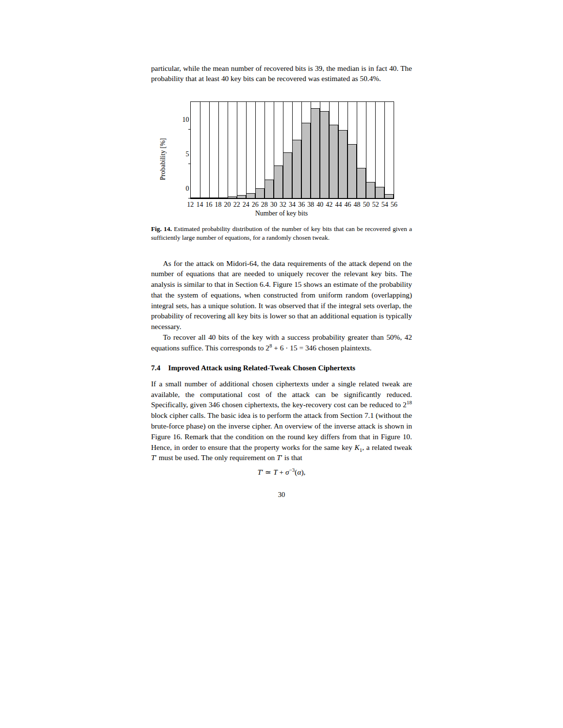particular, while the mean number of recovered bits is 39, the median is in fact 40. The probability that at least 40 key bits can be recovered was estimated as 50.4%.
Probability [%]
0
5
10
12
14
16
18
20
22
24
26
28
30
32
34
36
38
40
42
44
46
48
50
52
54
56
Number of key bits
Fig. 14. Estimated probability distribution of the number of key bits that can be recovered given a sufficiently large number of equations, for a randomly chosen tweak.
As for the attack on Midori-64, the data requirements of the attack depend on the number of equations that are needed to uniquely recover the relevant key bits. The analysis is similar to that in Section 6.4. Figure 15 shows an estimate of the probability that the system of equations, when constructed from uniform random (overlapping) integral sets, has a unique solution. It was observed that if the integral sets overlap, the probability of recovering all key bits is lower so that an additional equation is typically necessary.
To recover all 40 bits of the key with a success probability greater than 50%, 42 equations suffice. This corresponds to 28 + 6 · 15 = 346 chosen plaintexts.
7.4
Improved Attack using Related-Tweak Chosen Ciphertexts
If a small number of additional chosen ciphertexts under a single related tweak are available, the computational cost of the attack can be significantly reduced. Specifically, given 346 chosen ciphertexts, the key-recovery cost can be reduced to 218 block cipher calls. The basic idea is to perform the attack from Section 7.1 (without the brute-force phase) on the inverse cipher. An overview of the inverse attack is shown in Figure 16. Remark that the condition on the round key differs from that in Figure 10. Hence, in order to ensure that the property works for the same key K1, a related tweak T′ must be used. The only requirement on T′ is that
T′ ≃ T + σ−3(α),
30